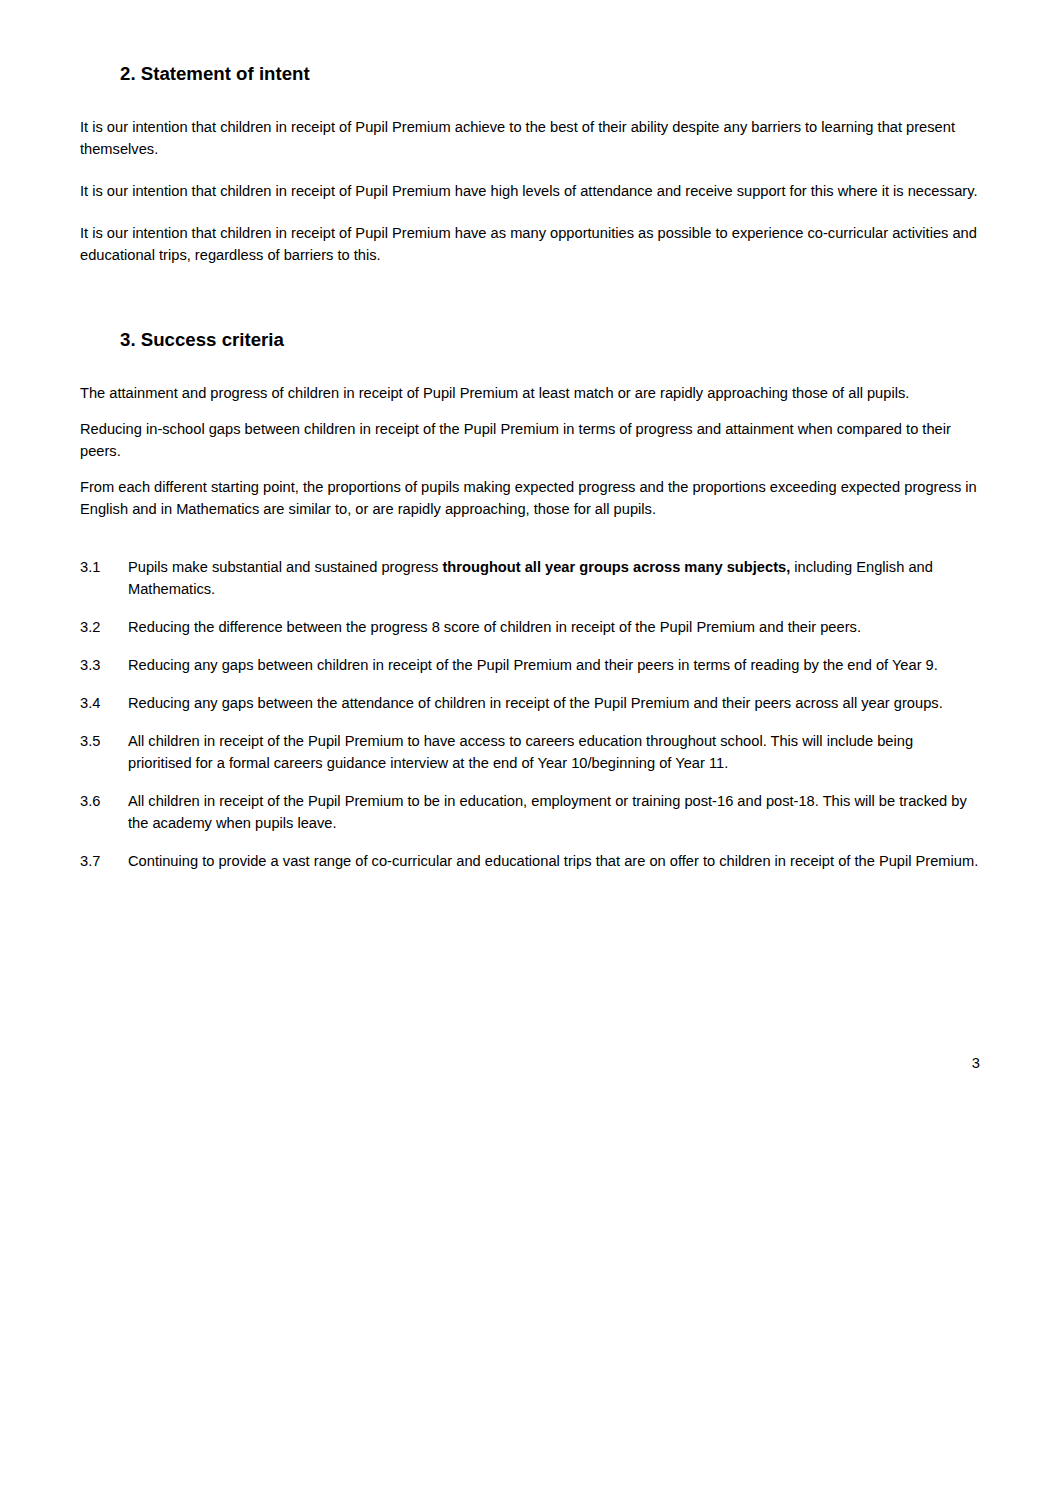2. Statement of intent
It is our intention that children in receipt of Pupil Premium achieve to the best of their ability despite any barriers to learning that present themselves.
It is our intention that children in receipt of Pupil Premium have high levels of attendance and receive support for this where it is necessary.
It is our intention that children in receipt of Pupil Premium have as many opportunities as possible to experience co-curricular activities and educational trips, regardless of barriers to this.
3. Success criteria
The attainment and progress of children in receipt of Pupil Premium at least match or are rapidly approaching those of all pupils.
Reducing in-school gaps between children in receipt of the Pupil Premium in terms of progress and attainment when compared to their peers.
From each different starting point, the proportions of pupils making expected progress and the proportions exceeding expected progress in English and in Mathematics are similar to, or are rapidly approaching, those for all pupils.
3.1 Pupils make substantial and sustained progress throughout all year groups across many subjects, including English and Mathematics.
3.2 Reducing the difference between the progress 8 score of children in receipt of the Pupil Premium and their peers.
3.3 Reducing any gaps between children in receipt of the Pupil Premium and their peers in terms of reading by the end of Year 9.
3.4 Reducing any gaps between the attendance of children in receipt of the Pupil Premium and their peers across all year groups.
3.5 All children in receipt of the Pupil Premium to have access to careers education throughout school. This will include being prioritised for a formal careers guidance interview at the end of Year 10/beginning of Year 11.
3.6 All children in receipt of the Pupil Premium to be in education, employment or training post-16 and post-18. This will be tracked by the academy when pupils leave.
3.7 Continuing to provide a vast range of co-curricular and educational trips that are on offer to children in receipt of the Pupil Premium.
3